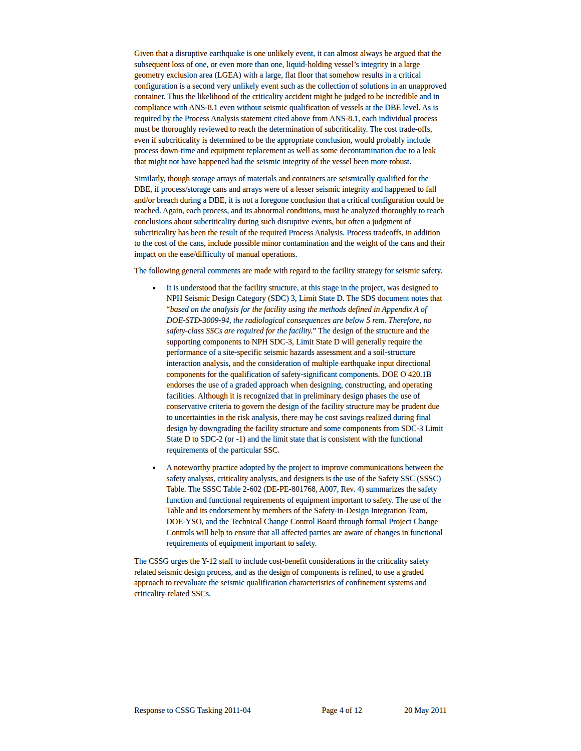Given that a disruptive earthquake is one unlikely event, it can almost always be argued that the subsequent loss of one, or even more than one, liquid-holding vessel’s integrity in a large geometry exclusion area (LGEA) with a large, flat floor that somehow results in a critical configuration is a second very unlikely event such as the collection of solutions in an unapproved container. Thus the likelihood of the criticality accident might be judged to be incredible and in compliance with ANS-8.1 even without seismic qualification of vessels at the DBE level. As is required by the Process Analysis statement cited above from ANS-8.1, each individual process must be thoroughly reviewed to reach the determination of subcriticality. The cost trade-offs, even if subcriticality is determined to be the appropriate conclusion, would probably include process down-time and equipment replacement as well as some decontamination due to a leak that might not have happened had the seismic integrity of the vessel been more robust.
Similarly, though storage arrays of materials and containers are seismically qualified for the DBE, if process/storage cans and arrays were of a lesser seismic integrity and happened to fall and/or breach during a DBE, it is not a foregone conclusion that a critical configuration could be reached. Again, each process, and its abnormal conditions, must be analyzed thoroughly to reach conclusions about subcriticality during such disruptive events, but often a judgment of subcriticality has been the result of the required Process Analysis. Process tradeoffs, in addition to the cost of the cans, include possible minor contamination and the weight of the cans and their impact on the ease/difficulty of manual operations.
The following general comments are made with regard to the facility strategy for seismic safety.
It is understood that the facility structure, at this stage in the project, was designed to NPH Seismic Design Category (SDC) 3, Limit State D. The SDS document notes that “based on the analysis for the facility using the methods defined in Appendix A of DOE-STD-3009-94, the radiological consequences are below 5 rem. Therefore, no safety-class SSCs are required for the facility.” The design of the structure and the supporting components to NPH SDC-3, Limit State D will generally require the performance of a site-specific seismic hazards assessment and a soil-structure interaction analysis, and the consideration of multiple earthquake input directional components for the qualification of safety-significant components. DOE O 420.1B endorses the use of a graded approach when designing, constructing, and operating facilities. Although it is recognized that in preliminary design phases the use of conservative criteria to govern the design of the facility structure may be prudent due to uncertainties in the risk analysis, there may be cost savings realized during final design by downgrading the facility structure and some components from SDC-3 Limit State D to SDC-2 (or -1) and the limit state that is consistent with the functional requirements of the particular SSC.
A noteworthy practice adopted by the project to improve communications between the safety analysts, criticality analysts, and designers is the use of the Safety SSC (SSSC) Table. The SSSC Table 2-602 (DE-PE-801768, A007, Rev. 4) summarizes the safety function and functional requirements of equipment important to safety. The use of the Table and its endorsement by members of the Safety-in-Design Integration Team, DOE-YSO, and the Technical Change Control Board through formal Project Change Controls will help to ensure that all affected parties are aware of changes in functional requirements of equipment important to safety.
The CSSG urges the Y-12 staff to include cost-benefit considerations in the criticality safety related seismic design process, and as the design of components is refined, to use a graded approach to reevaluate the seismic qualification characteristics of confinement systems and criticality-related SSCs.
Response to CSSG Tasking 2011-04 Page 4 of 12 20 May 2011